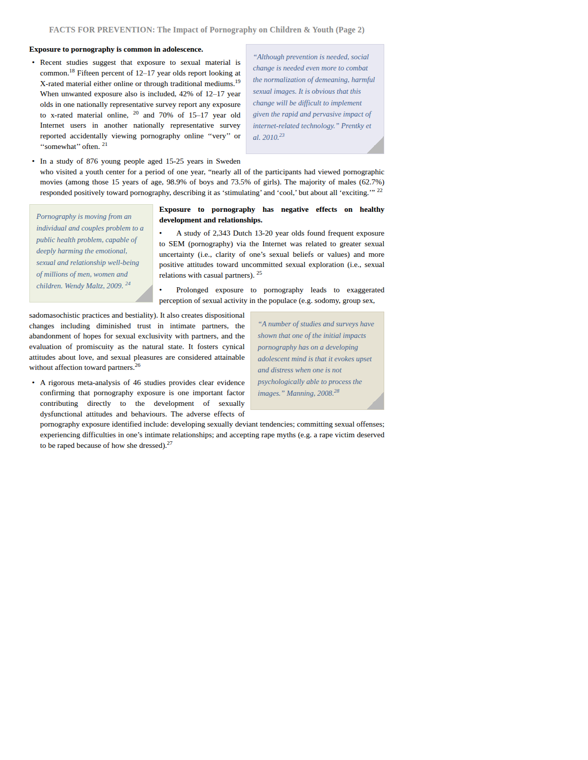FACTS FOR PREVENTION: The Impact of Pornography on Children & Youth (Page 2)
“Although prevention is needed, social change is needed even more to combat the normalization of demeaning, harmful sexual images. It is obvious that this change will be difficult to implement given the rapid and pervasive impact of internet-related technology.” Prentky et al. 2010.23
Exposure to pornography is common in adolescence.
Recent studies suggest that exposure to sexual material is common.18 Fifteen percent of 12–17 year olds report looking at X-rated material either online or through traditional mediums.19 When unwanted exposure also is included, 42% of 12–17 year olds in one nationally representative survey report any exposure to x-rated material online, 20 and 70% of 15–17 year old Internet users in another nationally representative survey reported accidentally viewing pornography online ‘‘very’’ or ‘‘somewhat’’ often. 21
In a study of 876 young people aged 15-25 years in Sweden who visited a youth center for a period of one year, “nearly all of the participants had viewed pornographic movies (among those 15 years of age, 98.9% of boys and 73.5% of girls). The majority of males (62.7%) responded positively toward pornography, describing it as ‘stimulating’ and ‘cool,’ but about all ‘exciting.’” 22
Pornography is moving from an individual and couples problem to a public health problem, capable of deeply harming the emotional, sexual and relationship well-being of millions of men, women and children. Wendy Maltz, 2009. 24
Exposure to pornography has negative effects on healthy development and relationships.
•A study of 2,343 Dutch 13-20 year olds found frequent exposure to SEM (pornography) via the Internet was related to greater sexual uncertainty (i.e., clarity of one’s sexual beliefs or values) and more positive attitudes toward uncommitted sexual exploration (i.e., sexual relations with casual partners). 25
•Prolonged exposure to pornography leads to exaggerated perception of sexual activity in the populace (e.g. sodomy, group sex,
“A number of studies and surveys have shown that one of the initial impacts pornography has on a developing adolescent mind is that it evokes upset and distress when one is not psychologically able to process the images.” Manning, 2008.28
sadomasochistic practices and bestiality). It also creates dispositional changes including diminished trust in intimate partners, the abandonment of hopes for sexual exclusivity with partners, and the evaluation of promiscuity as the natural state. It fosters cynical attitudes about love, and sexual pleasures are considered attainable without affection toward partners.26
A rigorous meta-analysis of 46 studies provides clear evidence confirming that pornography exposure is one important factor contributing directly to the development of sexually dysfunctional attitudes and behaviours. The adverse effects of pornography exposure identified include: developing sexually deviant tendencies; committing sexual offenses; experiencing difficulties in one’s intimate relationships; and accepting rape myths (e.g. a rape victim deserved to be raped because of how she dressed).27